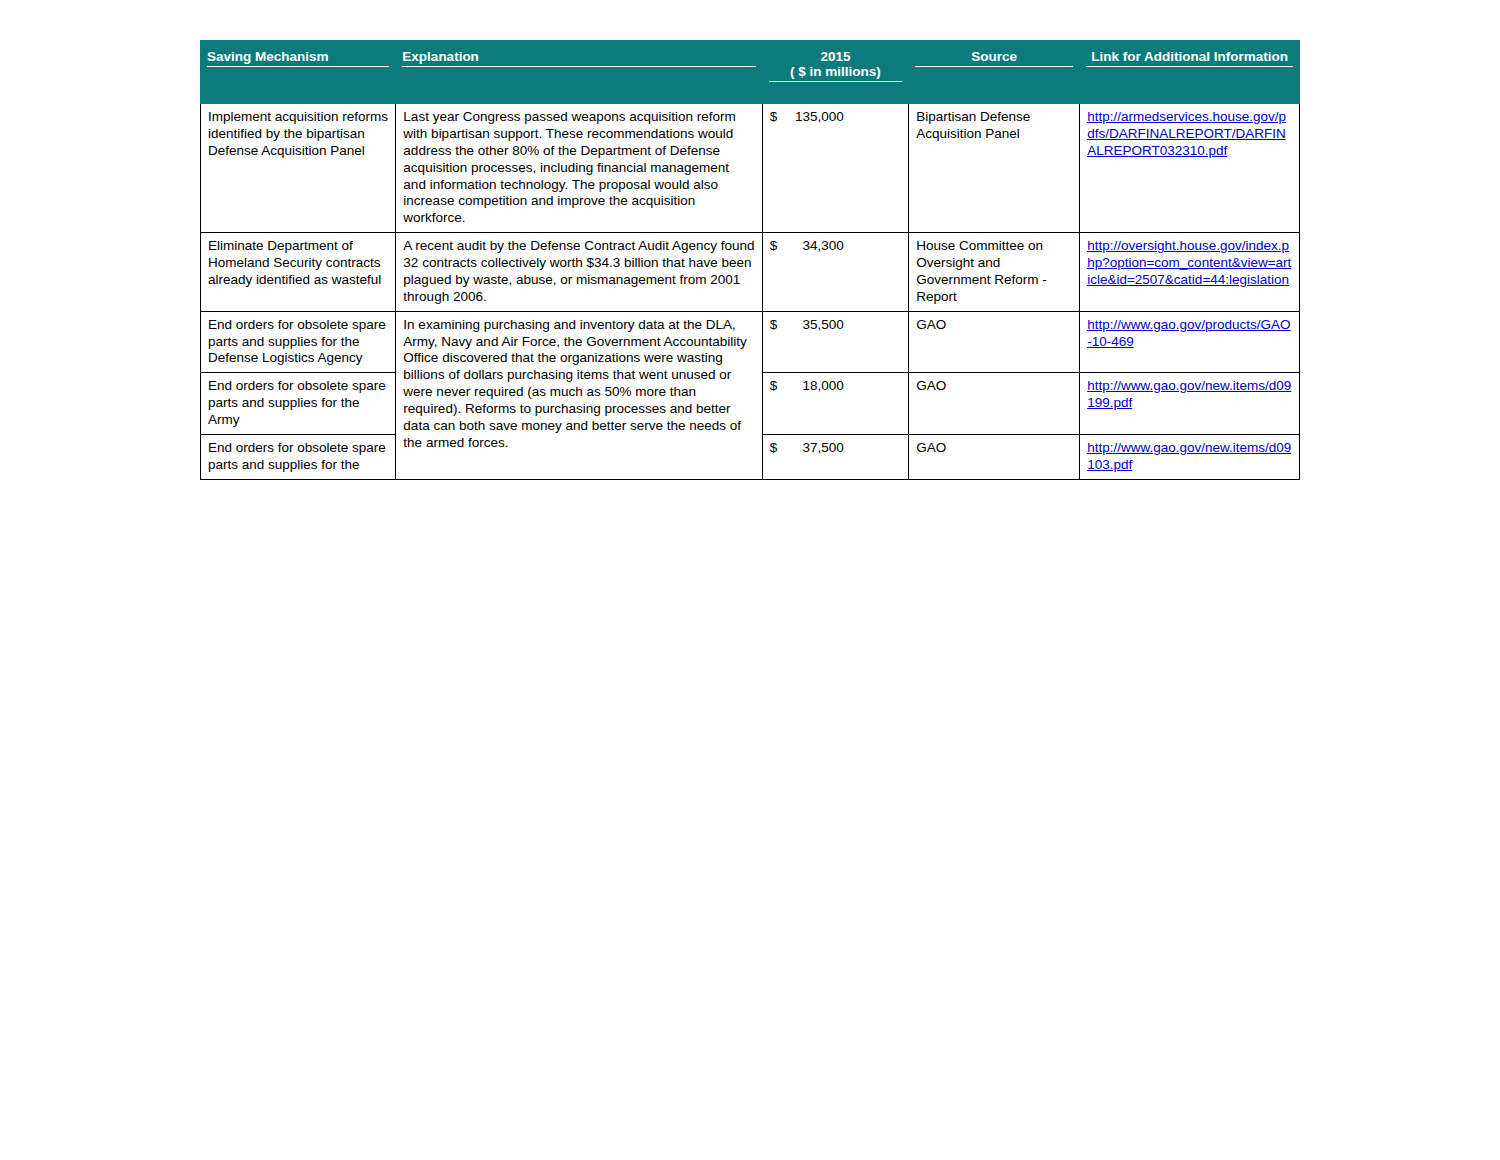| Saving Mechanism | Explanation | 2015 ( $ in millions) | Source | Link for Additional Information |
| --- | --- | --- | --- | --- |
| Implement acquisition reforms identified by the bipartisan Defense Acquisition Panel | Last year Congress passed weapons acquisition reform with bipartisan support. These recommendations would address the other 80% of the Department of Defense acquisition processes, including financial management and information technology. The proposal would also increase competition and improve the acquisition workforce. | $ 135,000 | Bipartisan Defense Acquisition Panel | http://armedservices.house.gov/pdfs/DARFINALREPORT/DARFINALREPORT032310.pdf |
| Eliminate Department of Homeland Security contracts already identified as wasteful | A recent audit by the Defense Contract Audit Agency found 32 contracts collectively worth $34.3 billion that have been plagued by waste, abuse, or mismanagement from 2001 through 2006. | $ 34,300 | House Committee on Oversight and Government Reform - Report | http://oversight.house.gov/index.php?option=com_content&view=article&id=2507&catid=44:legislation |
| End orders for obsolete spare parts and supplies for the Defense Logistics Agency | In examining purchasing and inventory data at the DLA, Army, Navy and Air Force, the Government Accountability Office discovered that the organizations were wasting billions of dollars purchasing items that went unused or were never required (as much as 50% more than required). Reforms to purchasing processes and better data can both save money and better serve the needs of the armed forces. | $ 35,500 | GAO | http://www.gao.gov/products/GAO-10-469 |
| End orders for obsolete spare parts and supplies for the Army | $ 18,000 | GAO | http://www.gao.gov/new.items/d09199.pdf |
| End orders for obsolete spare parts and supplies for the | $ 37,500 | GAO | http://www.gao.gov/new.items/d09103.pdf |